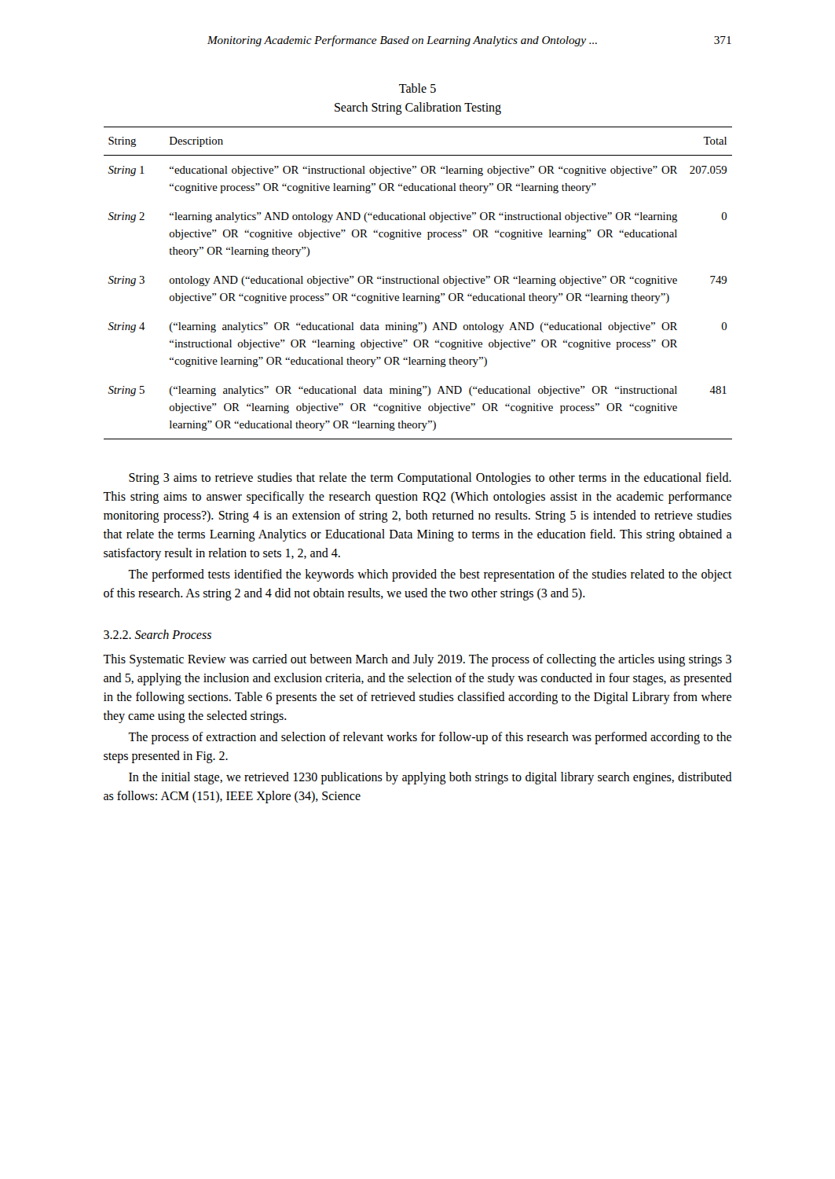Monitoring Academic Performance Based on Learning Analytics and Ontology ... 371
Table 5 Search String Calibration Testing
| String | Description | Total |
| --- | --- | --- |
| String 1 | “educational objective” OR “instructional objective” OR “learning objective” OR “cognitive objective” OR “cognitive process” OR “cognitive learning” OR “educational theory” OR “learning theory” | 207.059 |
| String 2 | “learning analytics” AND ontology AND (“educational objective” OR “instructional objective” OR “learning objective” OR “cognitive objective” OR “cognitive process” OR “cognitive learning” OR “educational theory” OR “learning theory”) | 0 |
| String 3 | ontology AND (“educational objective” OR “instructional objective” OR “learning objective” OR “cognitive objective” OR “cognitive process” OR “cognitive learning” OR “educational theory” OR “learning theory”) | 749 |
| String 4 | (“learning analytics” OR “educational data mining”) AND ontology AND (“educational objective” OR “instructional objective” OR “learning objective” OR “cognitive objective” OR “cognitive process” OR “cognitive learning” OR “educational theory” OR “learning theory”) | 0 |
| String 5 | (“learning analytics” OR “educational data mining”) AND (“educational objective” OR “instructional objective” OR “learning objective” OR “cognitive objective” OR “cognitive process” OR “cognitive learning” OR “educational theory” OR “learning theory”) | 481 |
String 3 aims to retrieve studies that relate the term Computational Ontologies to other terms in the educational field. This string aims to answer specifically the research question RQ2 (Which ontologies assist in the academic performance monitoring process?). String 4 is an extension of string 2, both returned no results. String 5 is intended to retrieve studies that relate the terms Learning Analytics or Educational Data Mining to terms in the education field. This string obtained a satisfactory result in relation to sets 1, 2, and 4.
The performed tests identified the keywords which provided the best representation of the studies related to the object of this research. As string 2 and 4 did not obtain results, we used the two other strings (3 and 5).
3.2.2. Search Process
This Systematic Review was carried out between March and July 2019. The process of collecting the articles using strings 3 and 5, applying the inclusion and exclusion criteria, and the selection of the study was conducted in four stages, as presented in the following sections. Table 6 presents the set of retrieved studies classified according to the Digital Library from where they came using the selected strings.
The process of extraction and selection of relevant works for follow-up of this research was performed according to the steps presented in Fig. 2.
In the initial stage, we retrieved 1230 publications by applying both strings to digital library search engines, distributed as follows: ACM (151), IEEE Xplore (34), Science